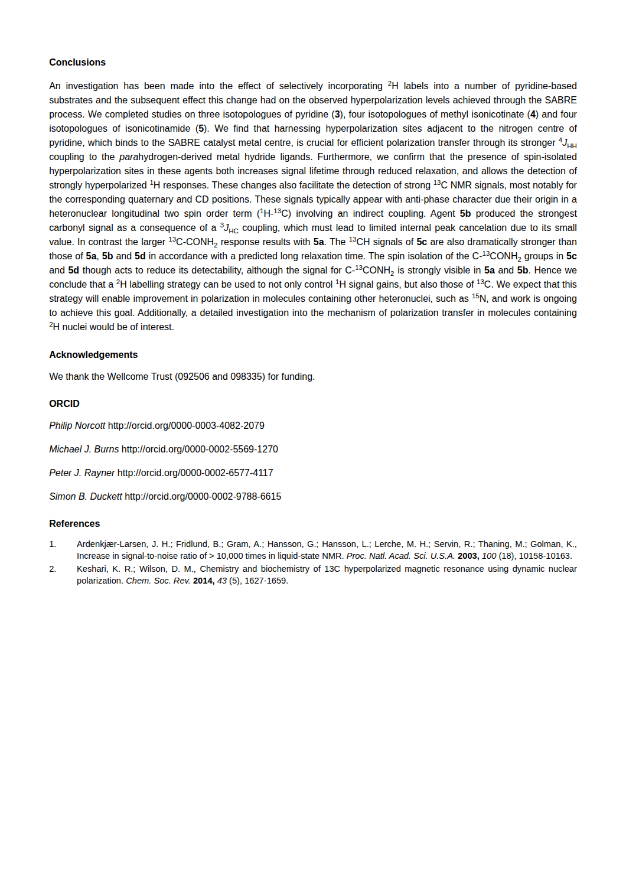Conclusions
An investigation has been made into the effect of selectively incorporating 2H labels into a number of pyridine-based substrates and the subsequent effect this change had on the observed hyperpolarization levels achieved through the SABRE process. We completed studies on three isotopologues of pyridine (3), four isotopologues of methyl isonicotinate (4) and four isotopologues of isonicotinamide (5). We find that harnessing hyperpolarization sites adjacent to the nitrogen centre of pyridine, which binds to the SABRE catalyst metal centre, is crucial for efficient polarization transfer through its stronger 4JHH coupling to the parahydrogen-derived metal hydride ligands. Furthermore, we confirm that the presence of spin-isolated hyperpolarization sites in these agents both increases signal lifetime through reduced relaxation, and allows the detection of strongly hyperpolarized 1H responses. These changes also facilitate the detection of strong 13C NMR signals, most notably for the corresponding quaternary and CD positions. These signals typically appear with anti-phase character due their origin in a heteronuclear longitudinal two spin order term (1H-13C) involving an indirect coupling. Agent 5b produced the strongest carbonyl signal as a consequence of a 3JHC coupling, which must lead to limited internal peak cancelation due to its small value. In contrast the larger 13C-CONH2 response results with 5a. The 13CH signals of 5c are also dramatically stronger than those of 5a, 5b and 5d in accordance with a predicted long relaxation time. The spin isolation of the C-13CONH2 groups in 5c and 5d though acts to reduce its detectability, although the signal for C-13CONH2 is strongly visible in 5a and 5b. Hence we conclude that a 2H labelling strategy can be used to not only control 1H signal gains, but also those of 13C. We expect that this strategy will enable improvement in polarization in molecules containing other heteronuclei, such as 15N, and work is ongoing to achieve this goal. Additionally, a detailed investigation into the mechanism of polarization transfer in molecules containing 2H nuclei would be of interest.
Acknowledgements
We thank the Wellcome Trust (092506 and 098335) for funding.
ORCID
Philip Norcott http://orcid.org/0000-0003-4082-2079
Michael J. Burns http://orcid.org/0000-0002-5569-1270
Peter J. Rayner http://orcid.org/0000-0002-6577-4117
Simon B. Duckett http://orcid.org/0000-0002-9788-6615
References
Ardenkjær-Larsen, J. H.; Fridlund, B.; Gram, A.; Hansson, G.; Hansson, L.; Lerche, M. H.; Servin, R.; Thaning, M.; Golman, K., Increase in signal-to-noise ratio of > 10,000 times in liquid-state NMR. Proc. Natl. Acad. Sci. U.S.A. 2003, 100 (18), 10158-10163.
Keshari, K. R.; Wilson, D. M., Chemistry and biochemistry of 13C hyperpolarized magnetic resonance using dynamic nuclear polarization. Chem. Soc. Rev. 2014, 43 (5), 1627-1659.